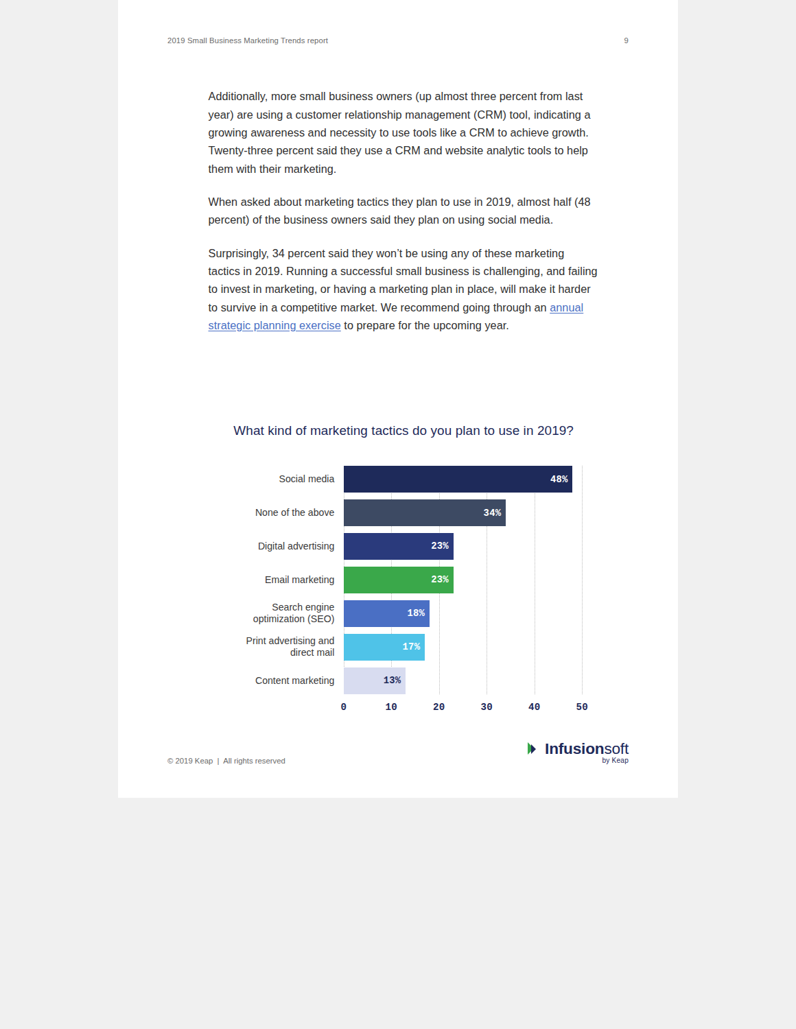2019 Small Business Marketing Trends report
9
Additionally, more small business owners (up almost three percent from last year) are using a customer relationship management (CRM) tool, indicating a growing awareness and necessity to use tools like a CRM to achieve growth. Twenty-three percent said they use a CRM and website analytic tools to help them with their marketing.
When asked about marketing tactics they plan to use in 2019, almost half (48 percent) of the business owners said they plan on using social media.
Surprisingly, 34 percent said they won’t be using any of these marketing tactics in 2019. Running a successful small business is challenging, and failing to invest in marketing, or having a marketing plan in place, will make it harder to survive in a competitive market. We recommend going through an annual strategic planning exercise to prepare for the upcoming year.
What kind of marketing tactics do you plan to use in 2019?
Social media
48%
None of the above
34%
Digital advertising
23%
Email marketing
23%
Search engine
optimization (SEO)
18%
Print advertising and
direct mail
17%
Content marketing
13%
0 10 20 30 40 50
© 2019 Keap | All rights reserved
Infusionsoft
by Keap